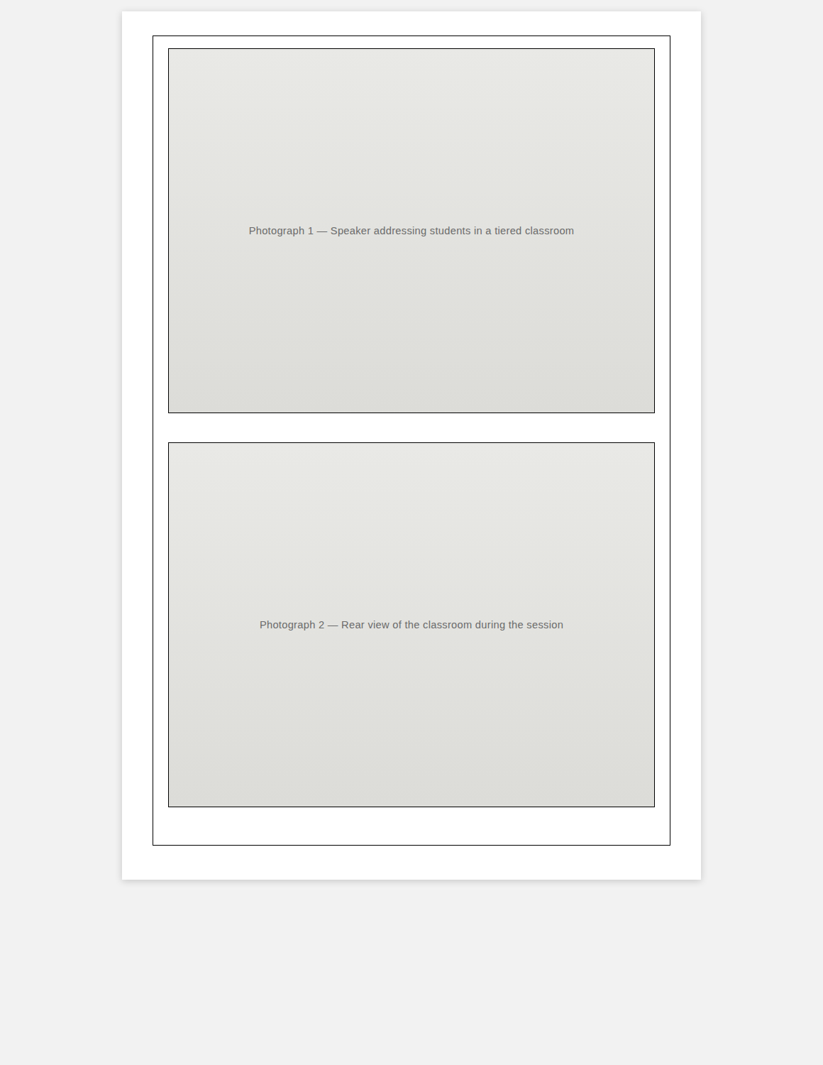Photograph 1 — Speaker addressing students in a tiered classroom
Photograph 2 — Rear view of the classroom during the session